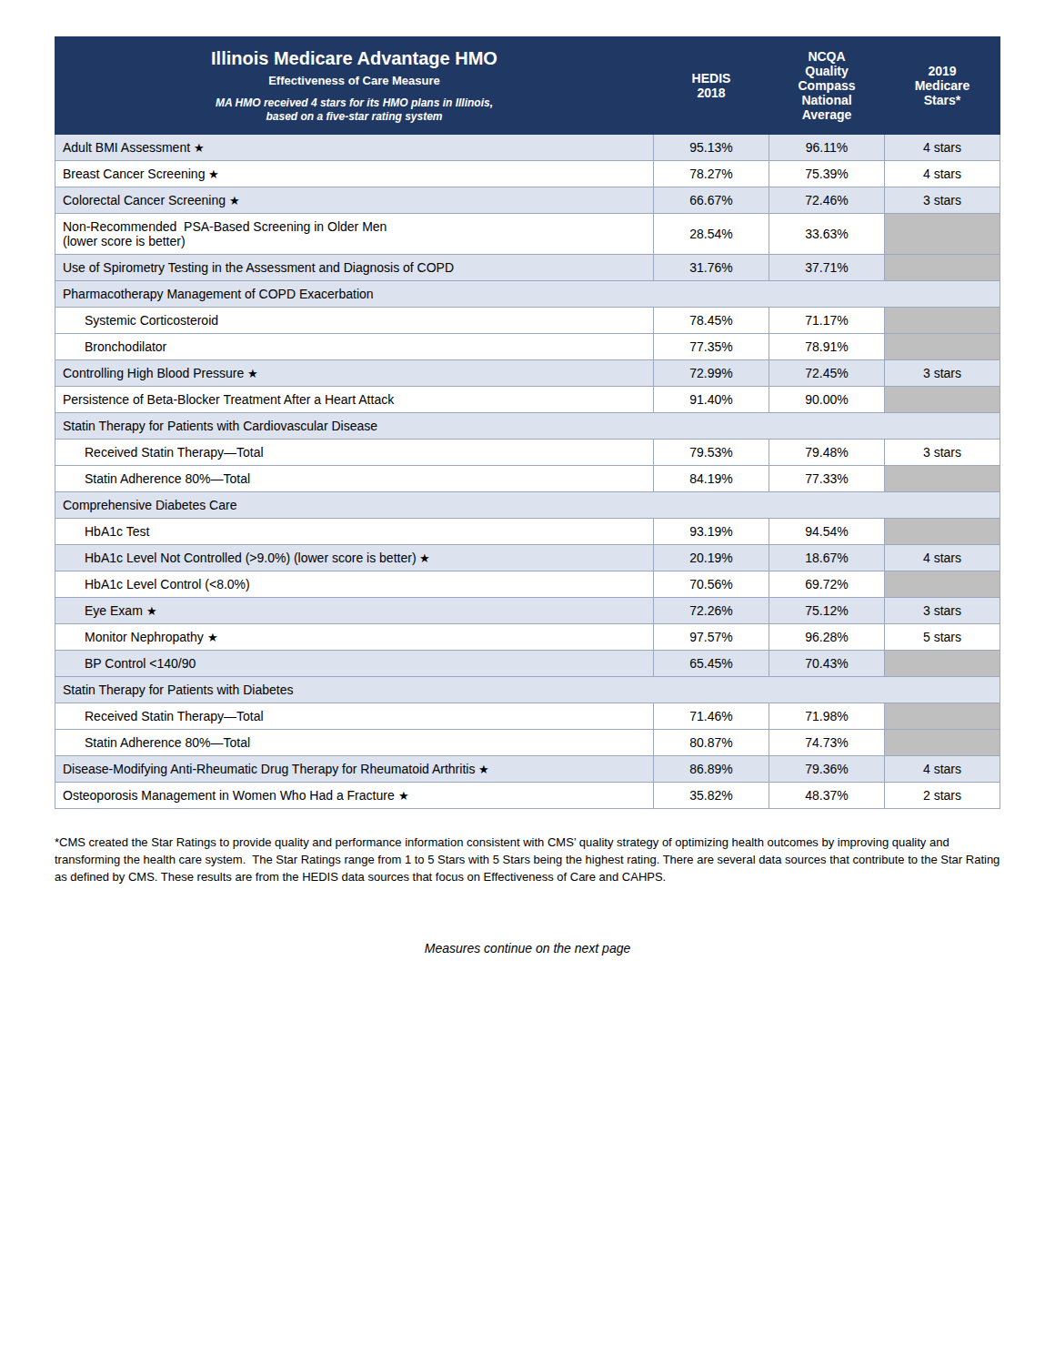| Illinois Medicare Advantage HMO Effectiveness of Care Measure MA HMO received 4 stars for its HMO plans in Illinois, based on a five-star rating system | HEDIS 2018 | NCQA Quality Compass National Average | 2019 Medicare Stars* |
| --- | --- | --- | --- |
| Adult BMI Assessment ★ | 95.13% | 96.11% | 4 stars |
| Breast Cancer Screening ★ | 78.27% | 75.39% | 4 stars |
| Colorectal Cancer Screening ★ | 66.67% | 72.46% | 3 stars |
| Non-Recommended PSA-Based Screening in Older Men (lower score is better) | 28.54% | 33.63% | |
| Use of Spirometry Testing in the Assessment and Diagnosis of COPD | 31.76% | 37.71% | |
| Pharmacotherapy Management of COPD Exacerbation |
| Systemic Corticosteroid | 78.45% | 71.17% | |
| Bronchodilator | 77.35% | 78.91% | |
| Controlling High Blood Pressure ★ | 72.99% | 72.45% | 3 stars |
| Persistence of Beta-Blocker Treatment After a Heart Attack | 91.40% | 90.00% | |
| Statin Therapy for Patients with Cardiovascular Disease |
| Received Statin Therapy—Total | 79.53% | 79.48% | 3 stars |
| Statin Adherence 80%—Total | 84.19% | 77.33% | |
| Comprehensive Diabetes Care |
| HbA1c Test | 93.19% | 94.54% | |
| HbA1c Level Not Controlled (>9.0%) (lower score is better) ★ | 20.19% | 18.67% | 4 stars |
| HbA1c Level Control (<8.0%) | 70.56% | 69.72% | |
| Eye Exam ★ | 72.26% | 75.12% | 3 stars |
| Monitor Nephropathy ★ | 97.57% | 96.28% | 5 stars |
| BP Control <140/90 | 65.45% | 70.43% | |
| Statin Therapy for Patients with Diabetes |
| Received Statin Therapy—Total | 71.46% | 71.98% | |
| Statin Adherence 80%—Total | 80.87% | 74.73% | |
| Disease-Modifying Anti-Rheumatic Drug Therapy for Rheumatoid Arthritis ★ | 86.89% | 79.36% | 4 stars |
| Osteoporosis Management in Women Who Had a Fracture ★ | 35.82% | 48.37% | 2 stars |
*CMS created the Star Ratings to provide quality and performance information consistent with CMS’ quality strategy of optimizing health outcomes by improving quality and transforming the health care system. The Star Ratings range from 1 to 5 Stars with 5 Stars being the highest rating. There are several data sources that contribute to the Star Rating as defined by CMS. These results are from the HEDIS data sources that focus on Effectiveness of Care and CAHPS.
Measures continue on the next page